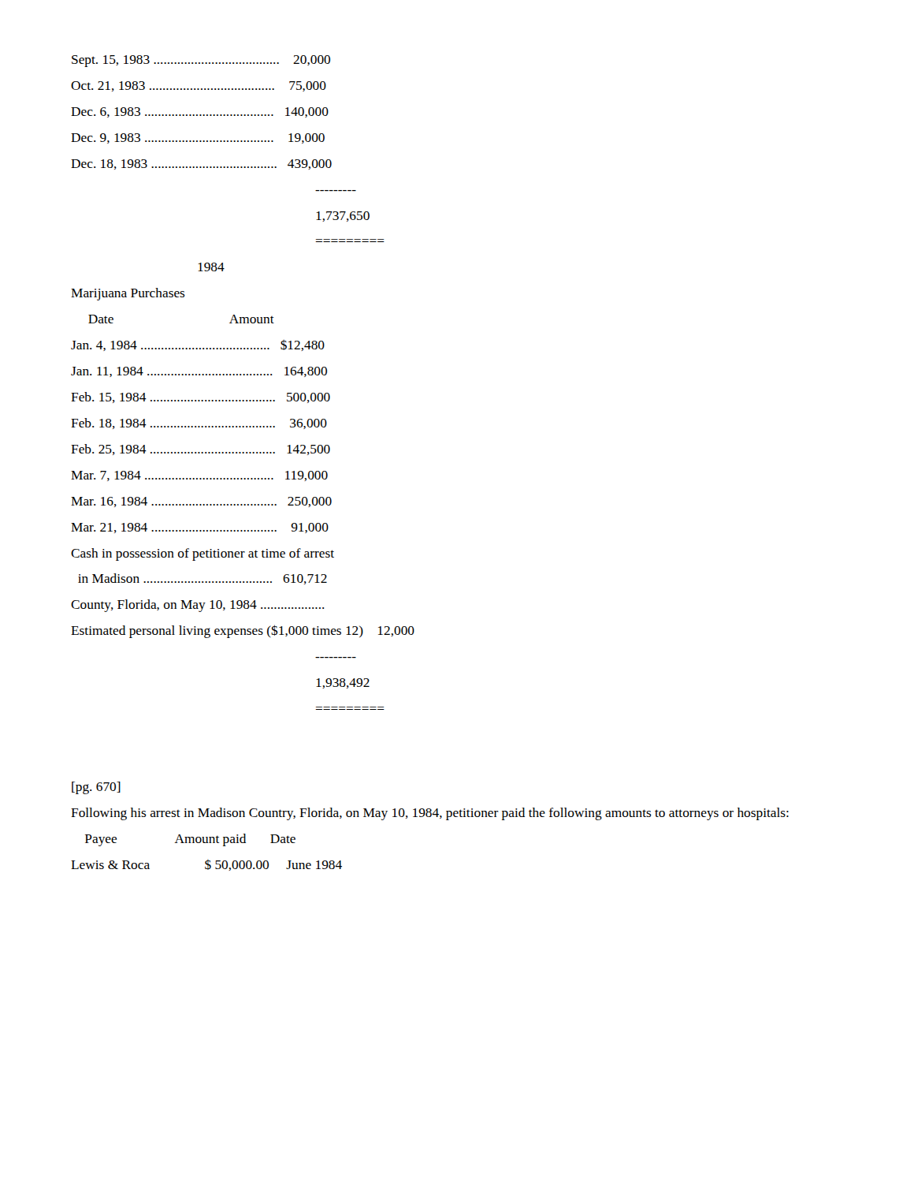Sept. 15, 1983 ..................................... 20,000
Oct. 21, 1983 ..................................... 75,000
Dec. 6, 1983 ...................................... 140,000
Dec. 9, 1983 ...................................... 19,000
Dec. 18, 1983 ..................................... 439,000
---------
1,737,650
=========
1984
Marijuana Purchases
Date Amount
Jan. 4, 1984 ...................................... $12,480
Jan. 11, 1984 ..................................... 164,800
Feb. 15, 1984 ..................................... 500,000
Feb. 18, 1984 ..................................... 36,000
Feb. 25, 1984 ..................................... 142,500
Mar. 7, 1984 ...................................... 119,000
Mar. 16, 1984 ..................................... 250,000
Mar. 21, 1984 ..................................... 91,000
Cash in possession of petitioner at time of arrest
in Madison ...................................... 610,712
County, Florida, on May 10, 1984 ...................
Estimated personal living expenses ($1,000 times 12) 12,000
---------
1,938,492
=========
[pg. 670]
Following his arrest in Madison Country, Florida, on May 10, 1984, petitioner paid the following amounts to attorneys or hospitals:
Payee Amount paid Date
Lewis & Roca $ 50,000.00 June 1984